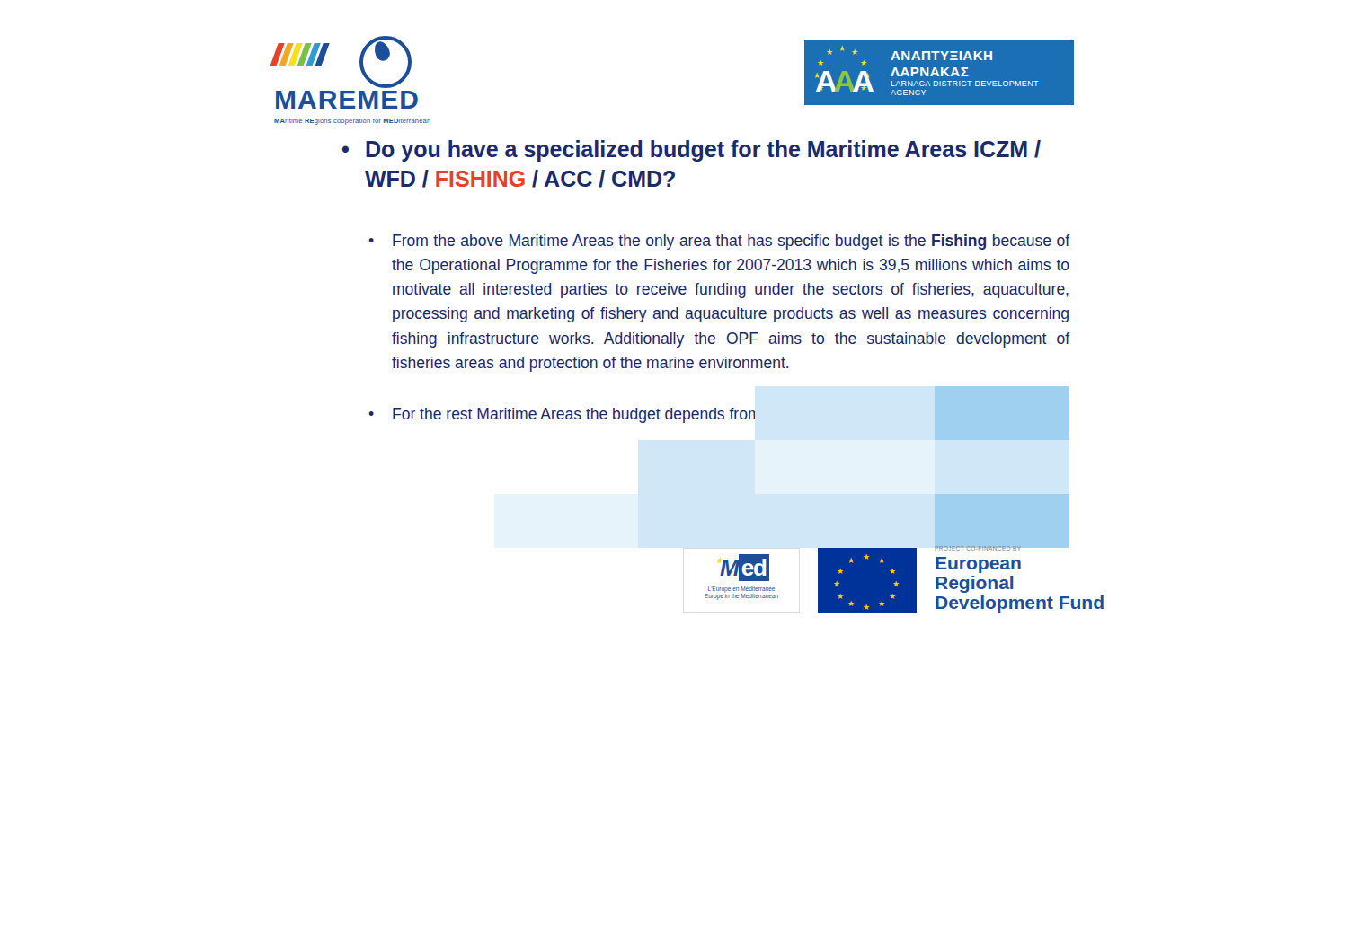MAREMED
MAritime REgions cooperation for MEDiterranean
★ ★ ★ ★ ★ ★ ★ ★ ★
AAA
ΑΝΑΠΤΥΞΙΑΚΗ ΛΑΡΝΑΚΑΣ
LARNACA DISTRICT DEVELOPMENT AGENCY
Do you have a specialized budget for the Maritime Areas ICZM / WFD / FISHING / ACC / CMD?
From the above Maritime Areas the only area that has specific budget is the Fishing because of the Operational Programme for the Fisheries for 2007-2013 which is 39,5 millions which aims to motivate all interested parties to receive funding under the sectors of fisheries, aquaculture, processing and marketing of fishery and aquaculture products as well as measures concerning fishing infrastructure works. Additionally the OPF aims to the sustainable development of fisheries areas and protection of the marine environment.
For the rest Maritime Areas the budget depends from the needs that they may have every year.
★Med
L'Europe en Méditerranée
Europe in the Mediterranean
★ ★ ★ ★ ★ ★ ★ ★ ★ ★ ★ ★
PROJECT CO-FINANCED BY
European Regional
Development Fund